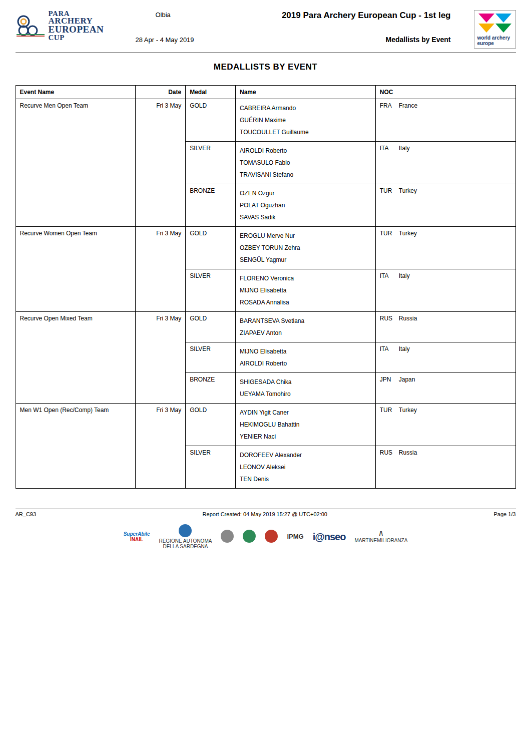PARA
ARCHERY
EUROPEAN
CUP
Olbia
2019 Para Archery European Cup - 1st leg
28 Apr - 4 May 2019
Medallists by Event
world archery
europe
MEDALLISTS BY EVENT
| Event Name | Date | Medal | Name | NOC |
| --- | --- | --- | --- | --- |
| Recurve Men Open Team | Fri 3 May | GOLD | CABREIRA Armando GUÉRIN Maxime TOUCOULLET Guillaume | FRA France |
| SILVER | AIROLDI Roberto TOMASULO Fabio TRAVISANI Stefano | ITA Italy |
| BRONZE | OZEN Ozgur POLAT Oguzhan SAVAS Sadik | TUR Turkey |
| Recurve Women Open Team | Fri 3 May | GOLD | EROGLU Merve Nur OZBEY TORUN Zehra SENGÜL Yagmur | TUR Turkey |
| SILVER | FLORENO Veronica MIJNO Elisabetta ROSADA Annalisa | ITA Italy |
| Recurve Open Mixed Team | Fri 3 May | GOLD | BARANTSEVA Svetlana ZIAPAEV Anton | RUS Russia |
| SILVER | MIJNO Elisabetta AIROLDI Roberto | ITA Italy |
| BRONZE | SHIGESADA Chika UEYAMA Tomohiro | JPN Japan |
| Men W1 Open (Rec/Comp) Team | Fri 3 May | GOLD | AYDIN Yigit Caner HEKIMOGLU Bahattin YENIER Naci | TUR Turkey |
| SILVER | DOROFEEV Alexander LEONOV Aleksei TEN Denis | RUS Russia |
AR_C93
Report Created: 04 May 2019 15:27 @ UTC+02:00
Page 1/3
SuperAbile
INAIL
REGIONE AUTONOMA
DELLA SARDEGNA
iPMG
i@nseo
/\
MARTINEMILIORANZA